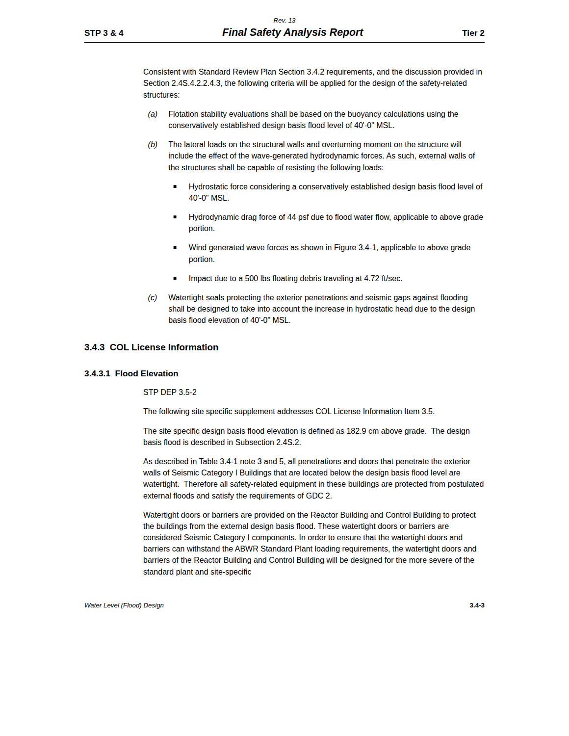Rev. 13
STP 3 & 4
Final Safety Analysis Report
Tier 2
Consistent with Standard Review Plan Section 3.4.2 requirements, and the discussion provided in Section 2.4S.4.2.2.4.3, the following criteria will be applied for the design of the safety-related structures:
(a) Flotation stability evaluations shall be based on the buoyancy calculations using the conservatively established design basis flood level of 40'-0" MSL.
(b) The lateral loads on the structural walls and overturning moment on the structure will include the effect of the wave-generated hydrodynamic forces. As such, external walls of the structures shall be capable of resisting the following loads:
Hydrostatic force considering a conservatively established design basis flood level of 40'-0" MSL.
Hydrodynamic drag force of 44 psf due to flood water flow, applicable to above grade portion.
Wind generated wave forces as shown in Figure 3.4-1, applicable to above grade portion.
Impact due to a 500 lbs floating debris traveling at 4.72 ft/sec.
(c) Watertight seals protecting the exterior penetrations and seismic gaps against flooding shall be designed to take into account the increase in hydrostatic head due to the design basis flood elevation of 40'-0" MSL.
3.4.3 COL License Information
3.4.3.1 Flood Elevation
STP DEP 3.5-2
The following site specific supplement addresses COL License Information Item 3.5.
The site specific design basis flood elevation is defined as 182.9 cm above grade. The design basis flood is described in Subsection 2.4S.2.
As described in Table 3.4-1 note 3 and 5, all penetrations and doors that penetrate the exterior walls of Seismic Category I Buildings that are located below the design basis flood level are watertight. Therefore all safety-related equipment in these buildings are protected from postulated external floods and satisfy the requirements of GDC 2.
Watertight doors or barriers are provided on the Reactor Building and Control Building to protect the buildings from the external design basis flood. These watertight doors or barriers are considered Seismic Category I components. In order to ensure that the watertight doors and barriers can withstand the ABWR Standard Plant loading requirements, the watertight doors and barriers of the Reactor Building and Control Building will be designed for the more severe of the standard plant and site-specific
Water Level (Flood) Design
3.4-3